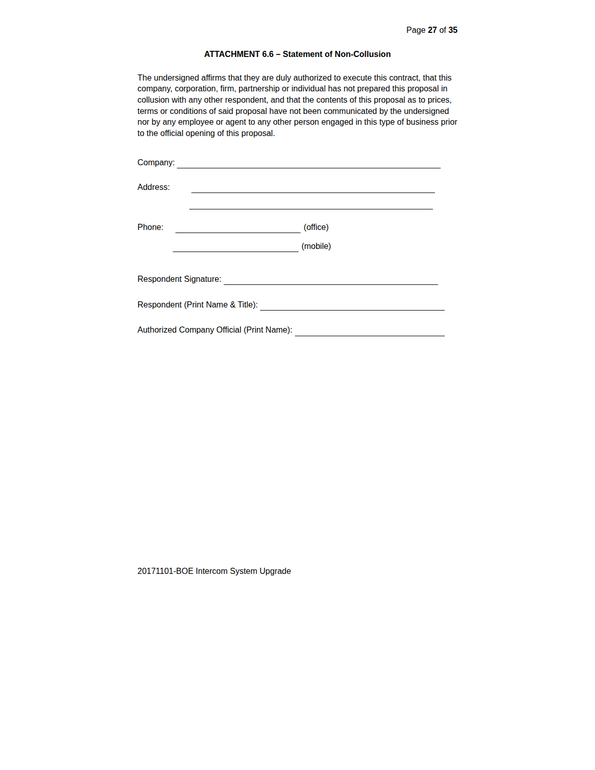Page 27 of 35
ATTACHMENT 6.6 – Statement of Non-Collusion
The undersigned affirms that they are duly authorized to execute this contract, that this company, corporation, firm, partnership or individual has not prepared this proposal in collusion with any other respondent, and that the contents of this proposal as to prices, terms or conditions of said proposal have not been communicated by the undersigned nor by any employee or agent to any other person engaged in this type of business prior to the official opening of this proposal.
Company:
Address:
Phone: (office)
(mobile)
Respondent Signature:
Respondent (Print Name & Title):
Authorized Company Official (Print Name):
20171101-BOE Intercom System Upgrade